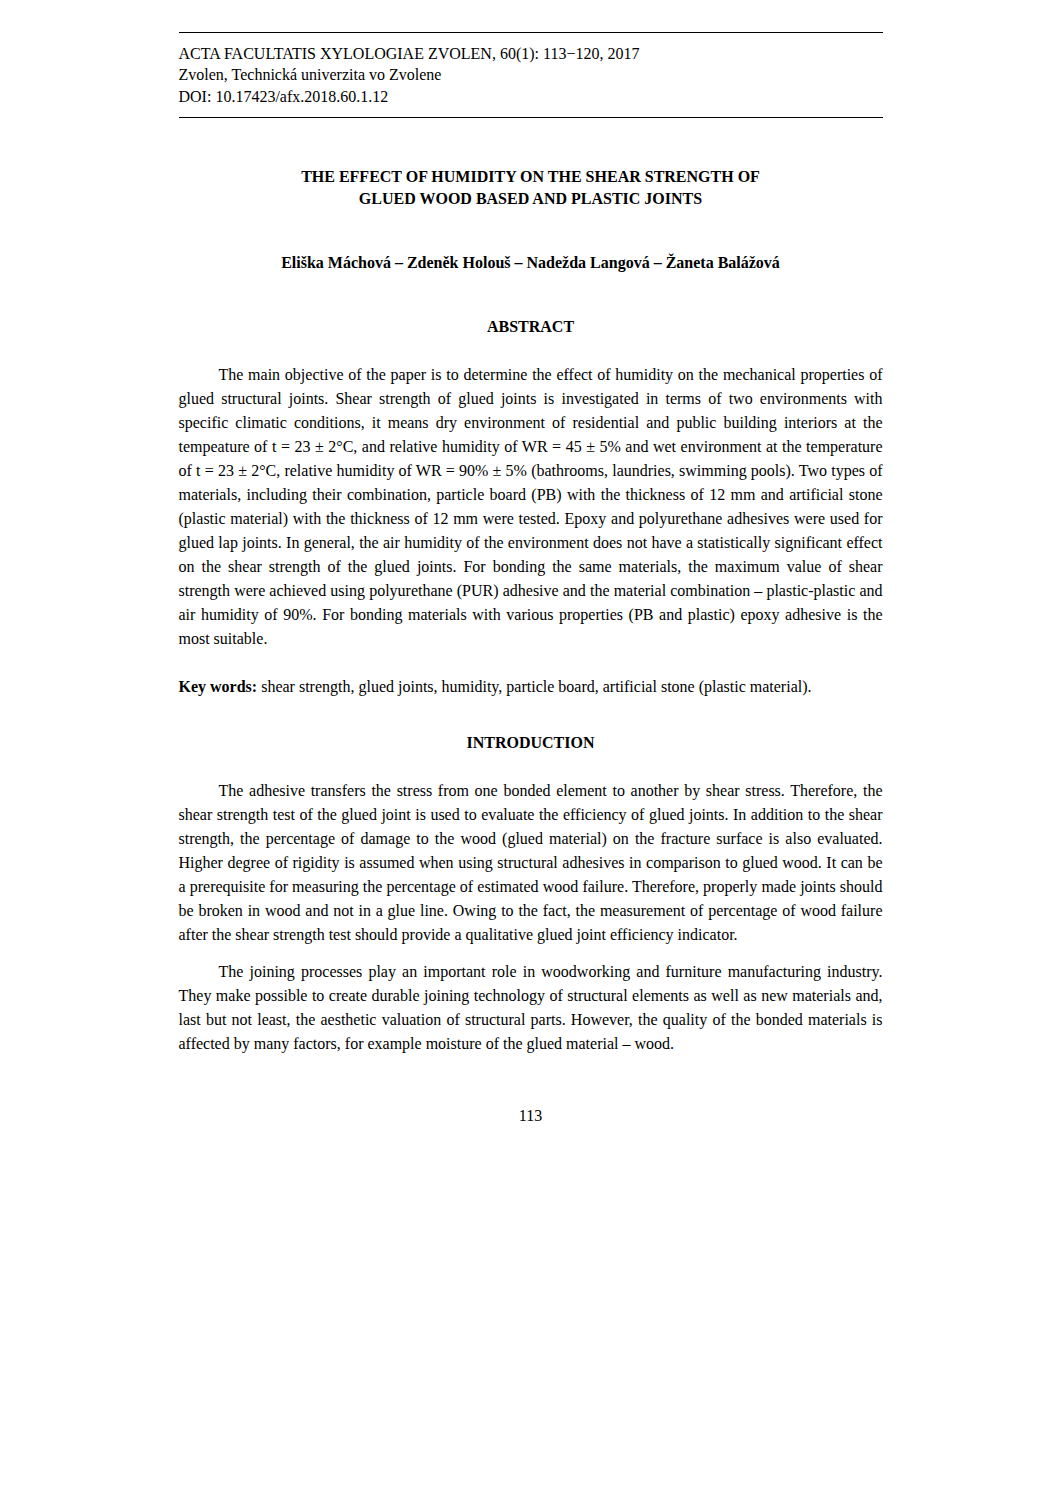ACTA FACULTATIS XYLOLOGIAE ZVOLEN, 60(1): 113−120, 2017
Zvolen, Technická univerzita vo Zvolene
DOI: 10.17423/afx.2018.60.1.12
The Effect of Humidity on the Shear Strength of
Glued Wood Based and Plastic Joints
Eliška Máchová – Zdeněk Holouš – Nadežda Langová – Žaneta Balážová
Abstract
The main objective of the paper is to determine the effect of humidity on the mechanical properties of glued structural joints. Shear strength of glued joints is investigated in terms of two environments with specific climatic conditions, it means dry environment of residential and public building interiors at the tempeature of t = 23 ± 2°C, and relative humidity of WR = 45 ± 5% and wet environment at the temperature of t = 23 ± 2°C, relative humidity of WR = 90% ± 5% (bathrooms, laundries, swimming pools). Two types of materials, including their combination, particle board (PB) with the thickness of 12 mm and artificial stone (plastic material) with the thickness of 12 mm were tested. Epoxy and polyurethane adhesives were used for glued lap joints. In general, the air humidity of the environment does not have a statistically significant effect on the shear strength of the glued joints. For bonding the same materials, the maximum value of shear strength were achieved using polyurethane (PUR) adhesive and the material combination – plastic-plastic and air humidity of 90%. For bonding materials with various properties (PB and plastic) epoxy adhesive is the most suitable.
Key words: shear strength, glued joints, humidity, particle board, artificial stone (plastic material).
Introduction
The adhesive transfers the stress from one bonded element to another by shear stress. Therefore, the shear strength test of the glued joint is used to evaluate the efficiency of glued joints. In addition to the shear strength, the percentage of damage to the wood (glued material) on the fracture surface is also evaluated. Higher degree of rigidity is assumed when using structural adhesives in comparison to glued wood. It can be a prerequisite for measuring the percentage of estimated wood failure. Therefore, properly made joints should be broken in wood and not in a glue line. Owing to the fact, the measurement of percentage of wood failure after the shear strength test should provide a qualitative glued joint efficiency indicator.
The joining processes play an important role in woodworking and furniture manufacturing industry. They make possible to create durable joining technology of structural elements as well as new materials and, last but not least, the aesthetic valuation of structural parts. However, the quality of the bonded materials is affected by many factors, for example moisture of the glued material – wood.
113